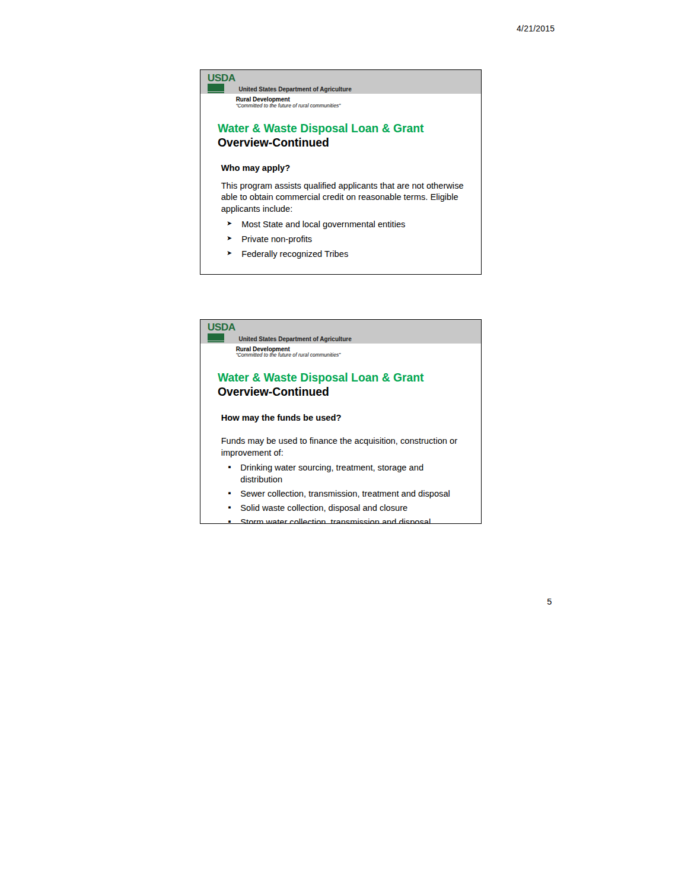4/21/2015
USDA
United States Department of Agriculture
Rural Development
“Committed to the future of rural communities”
Water & Waste Disposal Loan & Grant
Overview-Continued
Who may apply?
This program assists qualified applicants that are not otherwise able to obtain commercial credit on reasonable terms. Eligible applicants include:
Most State and local governmental entities
Private non-profits
Federally recognized Tribes
USDA
United States Department of Agriculture
Rural Development
“Committed to the future of rural communities”
Water & Waste Disposal Loan & Grant
Overview-Continued
How may the funds be used?
Funds may be used to finance the acquisition, construction or improvement of:
Drinking water sourcing, treatment, storage and distribution
Sewer collection, transmission, treatment and disposal
Solid waste collection, disposal and closure
Storm water collection, transmission and disposal
5